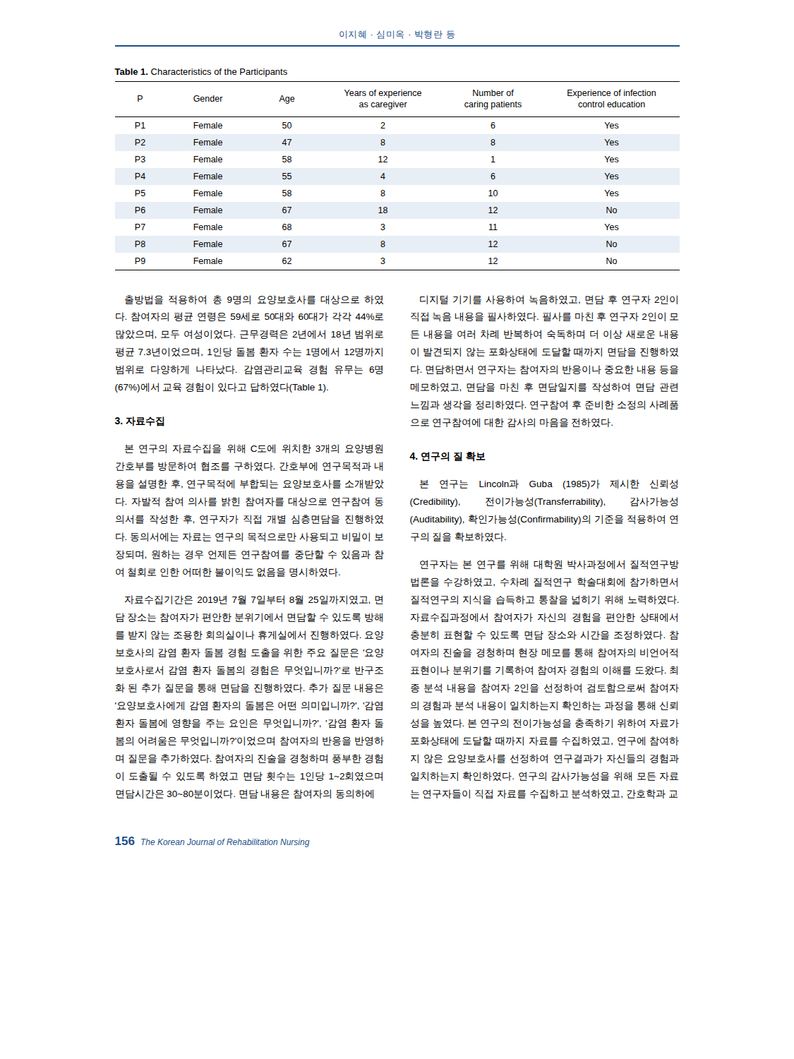이지혜 · 심미옥 · 박형란 등
Table 1. Characteristics of the Participants
| P | Gender | Age | Years of experience as caregiver | Number of caring patients | Experience of infection control education |
| --- | --- | --- | --- | --- | --- |
| P1 | Female | 50 | 2 | 6 | Yes |
| P2 | Female | 47 | 8 | 8 | Yes |
| P3 | Female | 58 | 12 | 1 | Yes |
| P4 | Female | 55 | 4 | 6 | Yes |
| P5 | Female | 58 | 8 | 10 | Yes |
| P6 | Female | 67 | 18 | 12 | No |
| P7 | Female | 68 | 3 | 11 | Yes |
| P8 | Female | 67 | 8 | 12 | No |
| P9 | Female | 62 | 3 | 12 | No |
출방법을 적용하여 총 9명의 요양보호사를 대상으로 하였다. 참여자의 평균 연령은 59세로 50대와 60대가 각각 44%로 많았으며, 모두 여성이었다. 근무경력은 2년에서 18년 범위로 평균 7.3년이었으며, 1인당 돌봄 환자 수는 1명에서 12명까지 범위로 다양하게 나타났다. 감염관리교육 경험 유무는 6명(67%)에서 교육 경험이 있다고 답하였다(Table 1).
3. 자료수집
본 연구의 자료수집을 위해 C도에 위치한 3개의 요양병원 간호부를 방문하여 협조를 구하였다. 간호부에 연구목적과 내용을 설명한 후, 연구목적에 부합되는 요양보호사를 소개받았다. 자발적 참여 의사를 밝힌 참여자를 대상으로 연구참여 동의서를 작성한 후, 연구자가 직접 개별 심층면담을 진행하였다. 동의서에는 자료는 연구의 목적으로만 사용되고 비밀이 보장되며, 원하는 경우 언제든 연구참여를 중단할 수 있음과 참여 철회로 인한 어떠한 불이익도 없음을 명시하였다.
자료수집기간은 2019년 7월 7일부터 8월 25일까지였고, 면담 장소는 참여자가 편안한 분위기에서 면담할 수 있도록 방해를 받지 않는 조용한 회의실이나 휴게실에서 진행하였다. 요양보호사의 감염 환자 돌봄 경험 도출을 위한 주요 질문은 '요양보호사로서 감염 환자 돌봄의 경험은 무엇입니까?'로 반구조화 된 추가 질문을 통해 면담을 진행하였다. 추가 질문 내용은 '요양보호사에게 감염 환자의 돌봄은 어떤 의미입니까?', '감염 환자 돌봄에 영향을 주는 요인은 무엇입니까?', '감염 환자 돌봄의 어려움은 무엇입니까?'이었으며 참여자의 반응을 반영하며 질문을 추가하였다. 참여자의 진술을 경청하며 풍부한 경험이 도출될 수 있도록 하였고 면담 횟수는 1인당 1~2회였으며 면담시간은 30~80분이었다. 면담 내용은 참여자의 동의하에
디지털 기기를 사용하여 녹음하였고, 면담 후 연구자 2인이 직접 녹음 내용을 필사하였다. 필사를 마친 후 연구자 2인이 모든 내용을 여러 차례 반복하여 숙독하며 더 이상 새로운 내용이 발견되지 않는 포화상태에 도달할 때까지 면담을 진행하였다. 면담하면서 연구자는 참여자의 반응이나 중요한 내용 등을 메모하였고, 면담을 마친 후 면담일지를 작성하여 면담 관련 느낌과 생각을 정리하였다. 연구참여 후 준비한 소정의 사례품으로 연구참여에 대한 감사의 마음을 전하였다.
4. 연구의 질 확보
본 연구는 Lincoln과 Guba (1985)가 제시한 신뢰성(Credibility), 전이가능성(Transferrability), 감사가능성(Auditability), 확인가능성(Confirmability)의 기준을 적용하여 연구의 질을 확보하였다.
연구자는 본 연구를 위해 대학원 박사과정에서 질적연구방법론을 수강하였고, 수차례 질적연구 학술대회에 참가하면서 질적연구의 지식을 습득하고 통찰을 넓히기 위해 노력하였다. 자료수집과정에서 참여자가 자신의 경험을 편안한 상태에서 충분히 표현할 수 있도록 면담 장소와 시간을 조정하였다. 참여자의 진술을 경청하며 현장 메모를 통해 참여자의 비언어적 표현이나 분위기를 기록하여 참여자 경험의 이해를 도왔다. 최종 분석 내용을 참여자 2인을 선정하여 검토함으로써 참여자의 경험과 분석 내용이 일치하는지 확인하는 과정을 통해 신뢰성을 높였다. 본 연구의 전이가능성을 충족하기 위하여 자료가 포화상태에 도달할 때까지 자료를 수집하였고, 연구에 참여하지 않은 요양보호사를 선정하여 연구결과가 자신들의 경험과 일치하는지 확인하였다. 연구의 감사가능성을 위해 모든 자료는 연구자들이 직접 자료를 수집하고 분석하였고, 간호학과 교
156 The Korean Journal of Rehabilitation Nursing